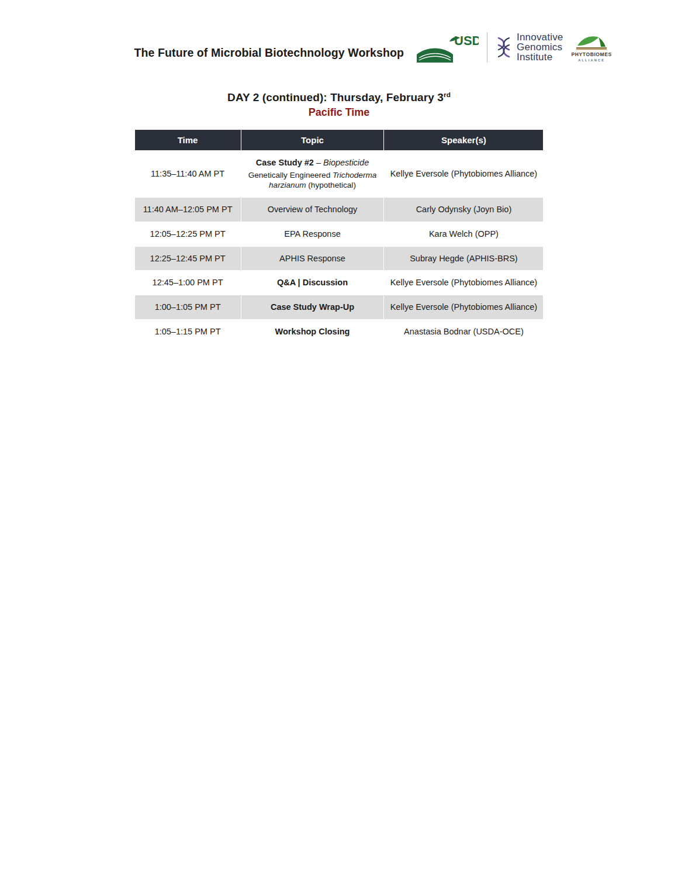The Future of Microbial Biotechnology Workshop
USDA
Innovative
Genomics
Institute
PHYTOBIOMES
ALLIANCE
DAY 2 (continued): Thursday, February 3rd
Pacific Time
| Time | Topic | Speaker(s) |
| --- | --- | --- |
| 11:35–11:40 AM PT | Case Study #2 – Biopesticide Genetically Engineered Trichoderma harzianum (hypothetical) | Kellye Eversole (Phytobiomes Alliance) |
| 11:40 AM–12:05 PM PT | Overview of Technology | Carly Odynsky (Joyn Bio) |
| 12:05–12:25 PM PT | EPA Response | Kara Welch (OPP) |
| 12:25–12:45 PM PT | APHIS Response | Subray Hegde (APHIS-BRS) |
| 12:45–1:00 PM PT | Q&A / Discussion | Kellye Eversole (Phytobiomes Alliance) |
| 1:00–1:05 PM PT | Case Study Wrap-Up | Kellye Eversole (Phytobiomes Alliance) |
| 1:05–1:15 PM PT | Workshop Closing | Anastasia Bodnar (USDA-OCE) |